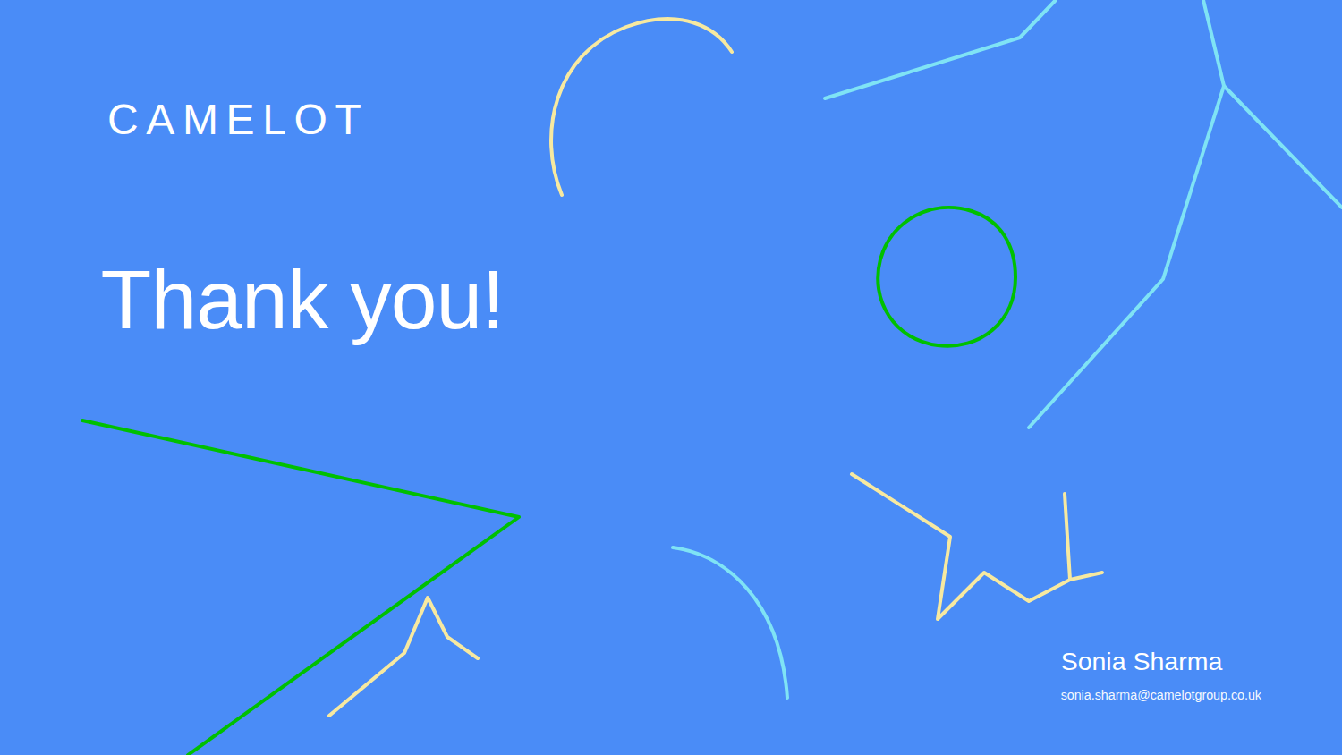CAMELOT
Thank you!
Sonia Sharma
sonia.sharma@camelotgroup.co.uk